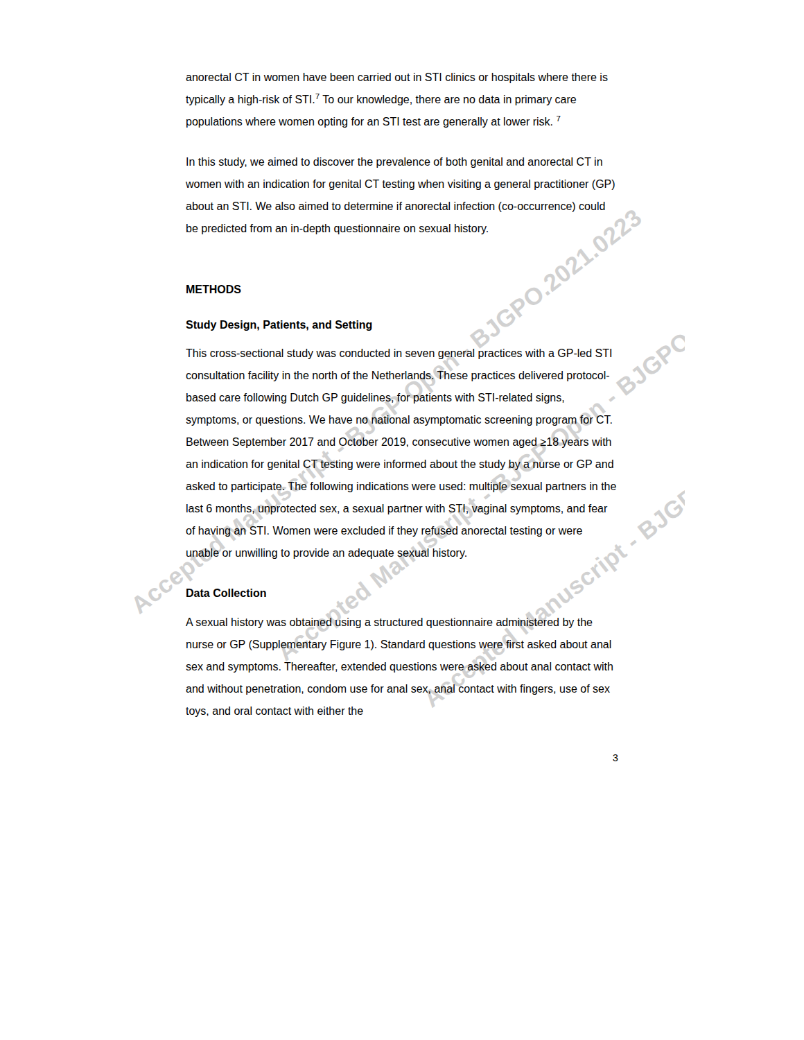Accepted Manuscript - BJGP Open - BJGPO.2021.0223
Accepted Manuscript - BJGP Open - BJGPO.2021.0223
Accepted Manuscript - BJGP Open - BJGPO.2021.0223
anorectal CT in women have been carried out in STI clinics or hospitals where there is typically a high-risk of STI.7 To our knowledge, there are no data in primary care populations where women opting for an STI test are generally at lower risk. 7
In this study, we aimed to discover the prevalence of both genital and anorectal CT in women with an indication for genital CT testing when visiting a general practitioner (GP) about an STI. We also aimed to determine if anorectal infection (co-occurrence) could be predicted from an in-depth questionnaire on sexual history.
METHODS
Study Design, Patients, and Setting
This cross-sectional study was conducted in seven general practices with a GP-led STI consultation facility in the north of the Netherlands. These practices delivered protocol-based care following Dutch GP guidelines, for patients with STI-related signs, symptoms, or questions. We have no national asymptomatic screening program for CT. Between September 2017 and October 2019, consecutive women aged ≥18 years with an indication for genital CT testing were informed about the study by a nurse or GP and asked to participate. The following indications were used: multiple sexual partners in the last 6 months, unprotected sex, a sexual partner with STI, vaginal symptoms, and fear of having an STI. Women were excluded if they refused anorectal testing or were unable or unwilling to provide an adequate sexual history.
Data Collection
A sexual history was obtained using a structured questionnaire administered by the nurse or GP (Supplementary Figure 1). Standard questions were first asked about anal sex and symptoms. Thereafter, extended questions were asked about anal contact with and without penetration, condom use for anal sex, anal contact with fingers, use of sex toys, and oral contact with either the
3